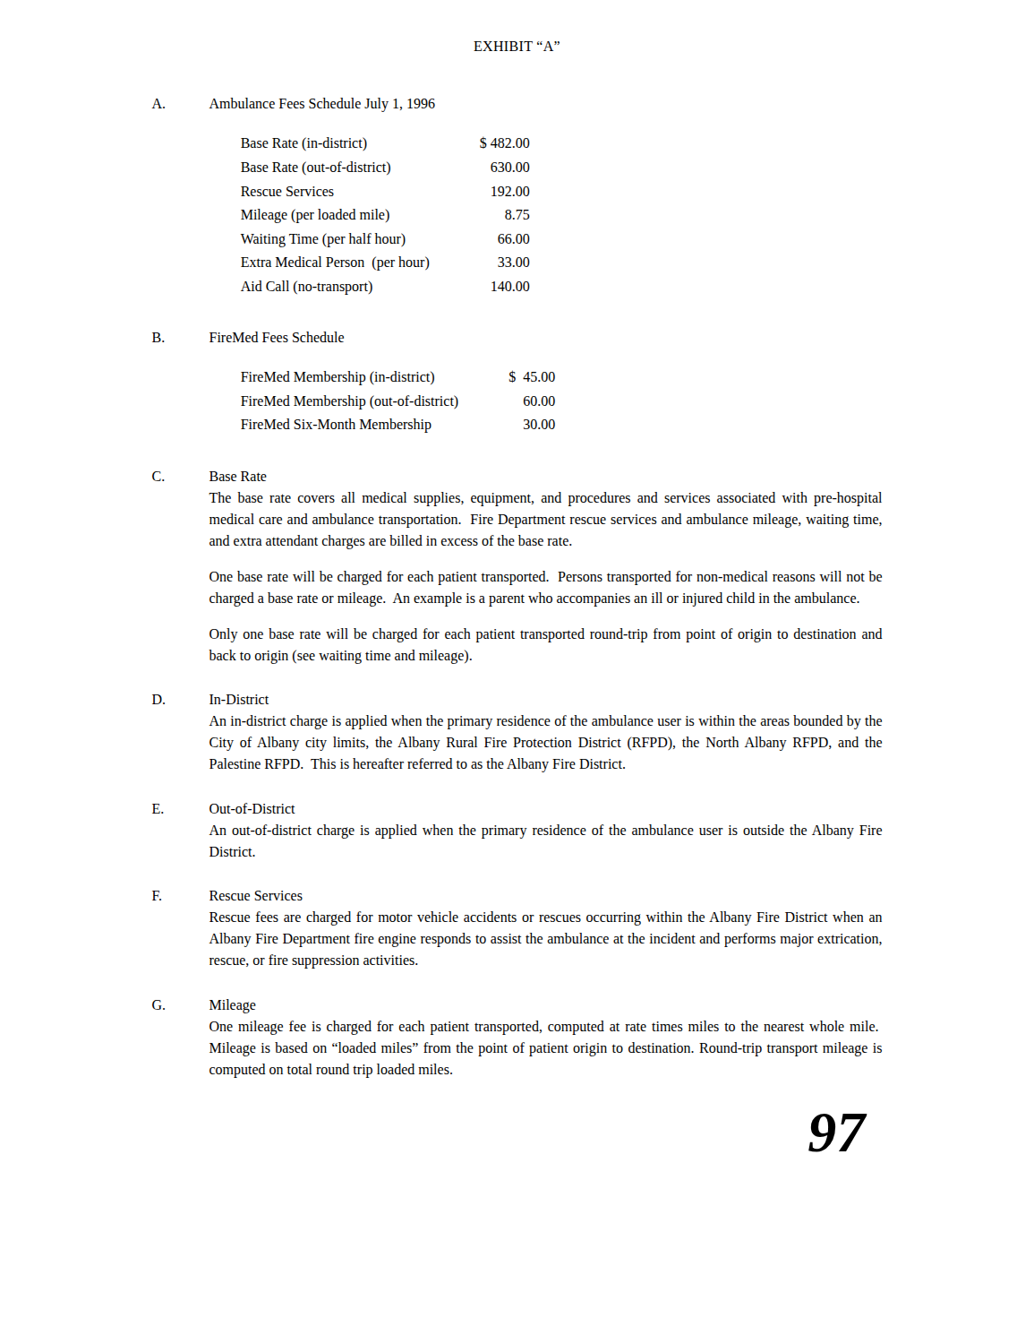EXHIBIT “A”
A.
Ambulance Fees Schedule July 1, 1996
| Base Rate (in-district) | $ 482.00 |
| Base Rate (out-of-district) | 630.00 |
| Rescue Services | 192.00 |
| Mileage (per loaded mile) | 8.75 |
| Waiting Time (per half hour) | 66.00 |
| Extra Medical Person (per hour) | 33.00 |
| Aid Call (no-transport) | 140.00 |
B.
FireMed Fees Schedule
| FireMed Membership (in-district) | $ 45.00 |
| FireMed Membership (out-of-district) | 60.00 |
| FireMed Six-Month Membership | 30.00 |
C.
Base Rate
The base rate covers all medical supplies, equipment, and procedures and services associated with pre-hospital medical care and ambulance transportation. Fire Department rescue services and ambulance mileage, waiting time, and extra attendant charges are billed in excess of the base rate.
One base rate will be charged for each patient transported. Persons transported for non-medical reasons will not be charged a base rate or mileage. An example is a parent who accompanies an ill or injured child in the ambulance.
Only one base rate will be charged for each patient transported round-trip from point of origin to destination and back to origin (see waiting time and mileage).
D.
In-District
An in-district charge is applied when the primary residence of the ambulance user is within the areas bounded by the City of Albany city limits, the Albany Rural Fire Protection District (RFPD), the North Albany RFPD, and the Palestine RFPD. This is hereafter referred to as the Albany Fire District.
E.
Out-of-District
An out-of-district charge is applied when the primary residence of the ambulance user is outside the Albany Fire District.
F.
Rescue Services
Rescue fees are charged for motor vehicle accidents or rescues occurring within the Albany Fire District when an Albany Fire Department fire engine responds to assist the ambulance at the incident and performs major extrication, rescue, or fire suppression activities.
G.
Mileage
One mileage fee is charged for each patient transported, computed at rate times miles to the nearest whole mile. Mileage is based on “loaded miles” from the point of patient origin to destination. Round-trip transport mileage is computed on total round trip loaded miles.
97